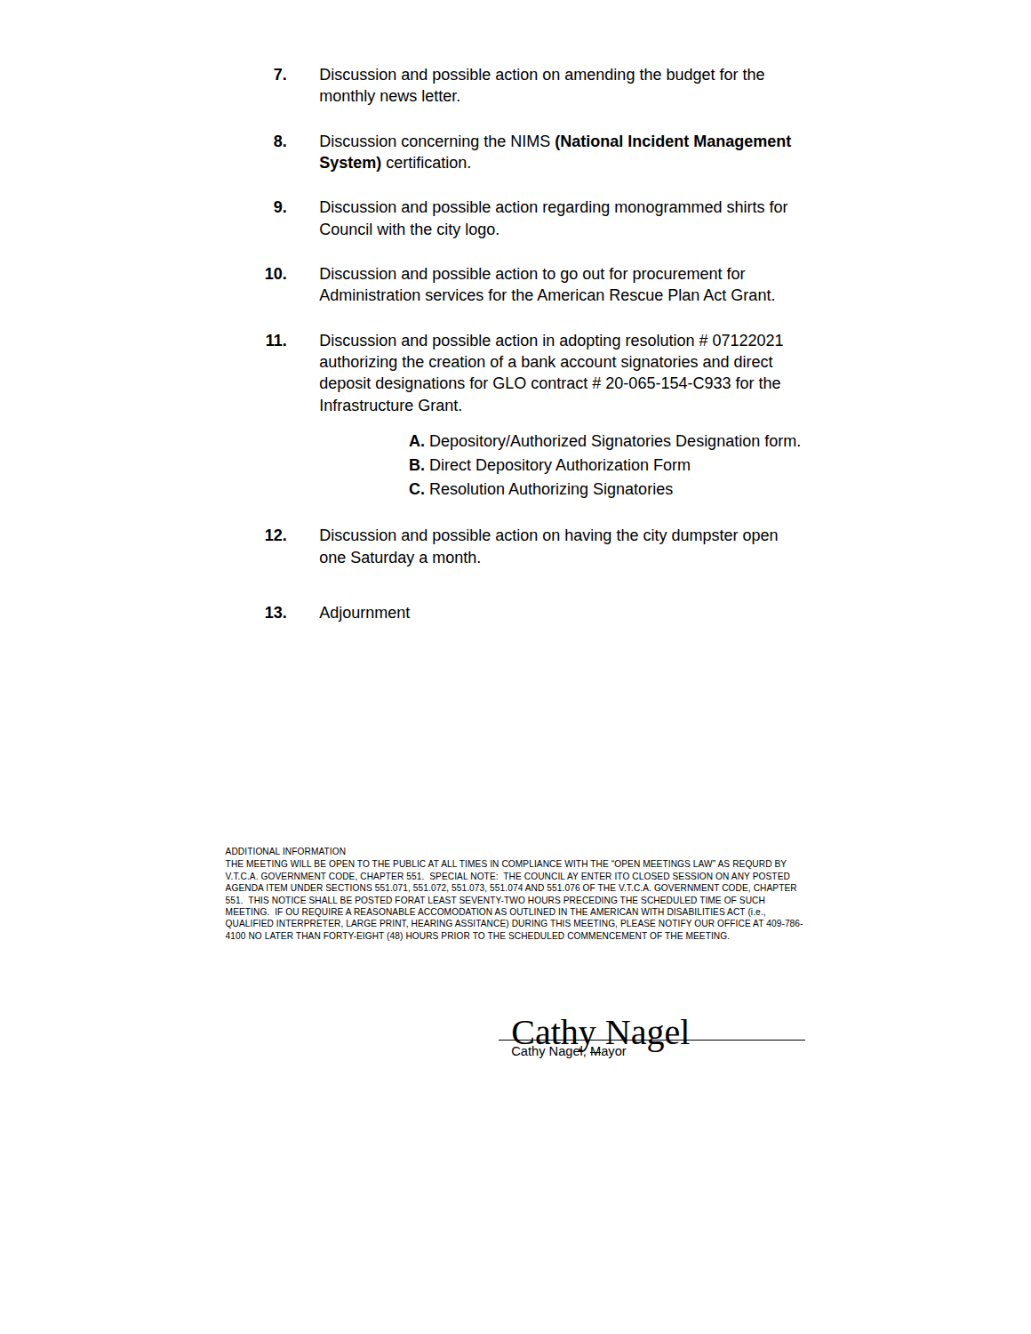7. Discussion and possible action on amending the budget for the monthly news letter.
8. Discussion concerning the NIMS (National Incident Management System) certification.
9. Discussion and possible action regarding monogrammed shirts for Council with the city logo.
10. Discussion and possible action to go out for procurement for Administration services for the American Rescue Plan Act Grant.
11. Discussion and possible action in adopting resolution # 07122021 authorizing the creation of a bank account signatories and direct deposit designations for GLO contract # 20-065-154-C933 for the Infrastructure Grant.
A. Depository/Authorized Signatories Designation form.
B. Direct Depository Authorization Form
C. Resolution Authorizing Signatories
12. Discussion and possible action on having the city dumpster open one Saturday a month.
13. Adjournment
ADDITIONAL INFORMATION
THE MEETING WILL BE OPEN TO THE PUBLIC AT ALL TIMES IN COMPLIANCE WITH THE “OPEN MEETINGS LAW” AS REQURD BY V.T.C.A. GOVERNMENT CODE, CHAPTER 551. SPECIAL NOTE: THE COUNCIL AY ENTER ITO CLOSED SESSION ON ANY POSTED AGENDA ITEM UNDER SECTIONS 551.071, 551.072, 551.073, 551.074 AND 551.076 OF THE V.T.C.A. GOVERNMENT CODE, CHAPTER 551. THIS NOTICE SHALL BE POSTED FORAT LEAST SEVENTY-TWO HOURS PRECEDING THE SCHEDULED TIME OF SUCH MEETING. IF OU REQUIRE A REASONABLE ACCOMODATION AS OUTLINED IN THE AMERICAN WITH DISABILITIES ACT (i.e., QUALIFIED INTERPRETER, LARGE PRINT, HEARING ASSITANCE) DURING THIS MEETING, PLEASE NOTIFY OUR OFFICE AT 409-786-4100 NO LATER THAN FORTY-EIGHT (48) HOURS PRIOR TO THE SCHEDULED COMMENCEMENT OF THE MEETING.
Cathy Nagel
Cathy Nagel, Mayor